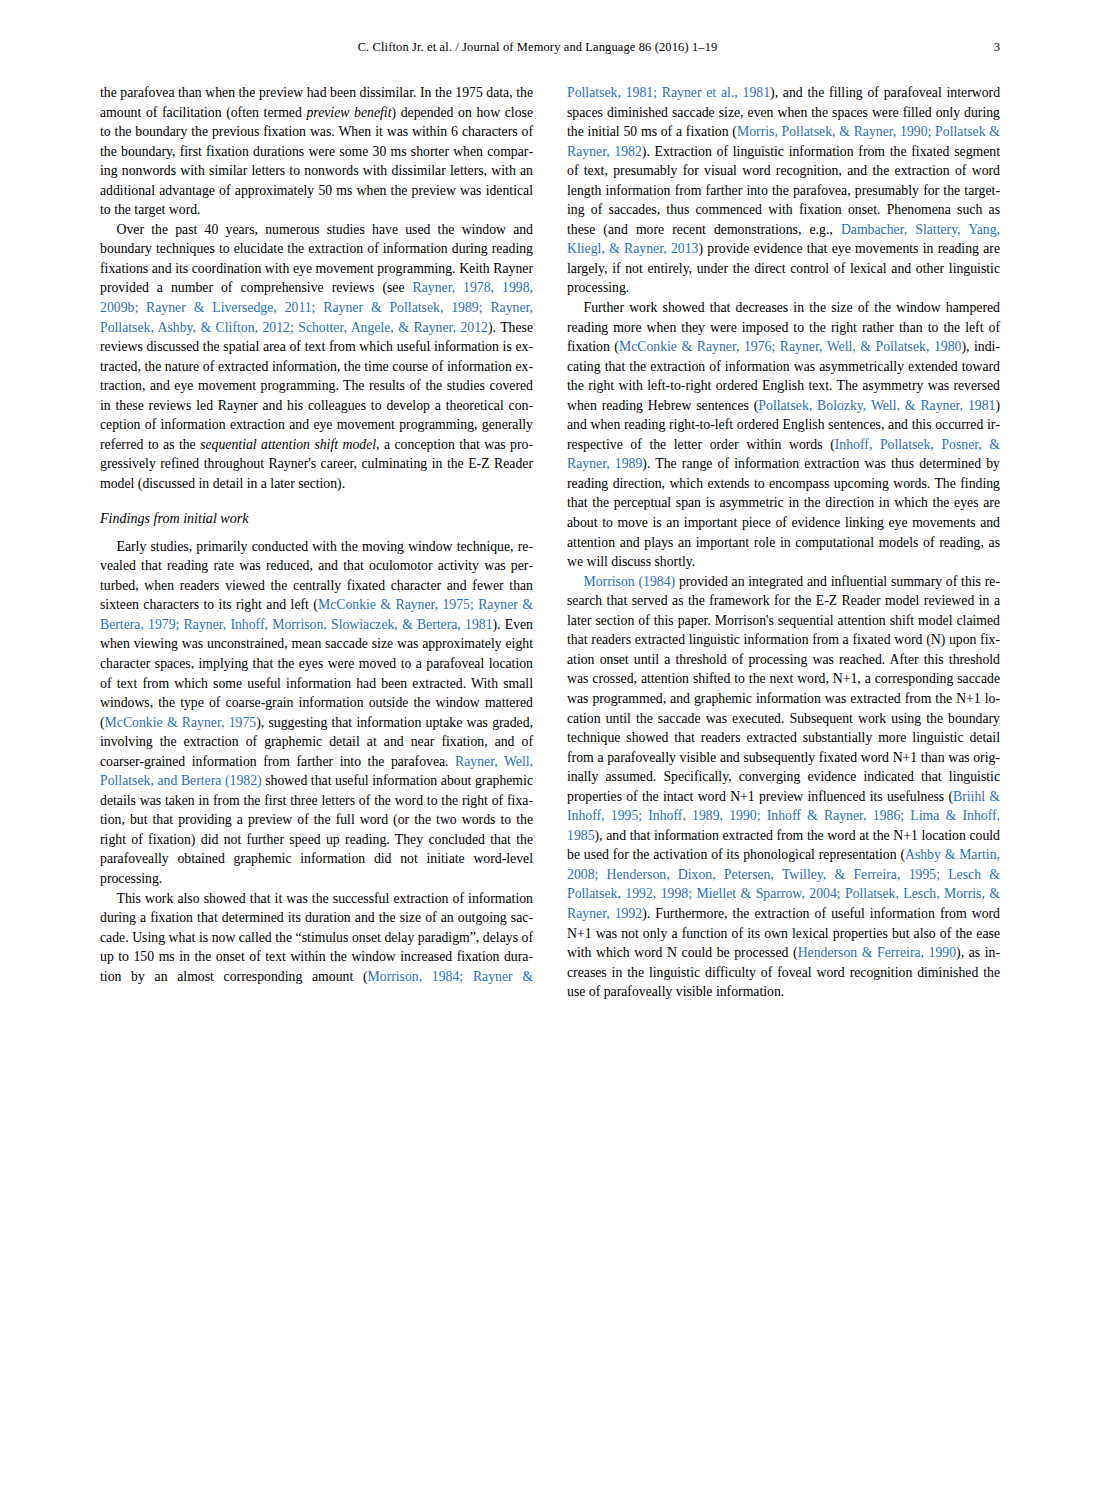C. Clifton Jr. et al. / Journal of Memory and Language 86 (2016) 1–19 3
the parafovea than when the preview had been dissimilar. In the 1975 data, the amount of facilitation (often termed preview benefit) depended on how close to the boundary the previous fixation was. When it was within 6 characters of the boundary, first fixation durations were some 30 ms shorter when comparing nonwords with similar letters to nonwords with dissimilar letters, with an additional advantage of approximately 50 ms when the preview was identical to the target word.
Over the past 40 years, numerous studies have used the window and boundary techniques to elucidate the extraction of information during reading fixations and its coordination with eye movement programming. Keith Rayner provided a number of comprehensive reviews (see Rayner, 1978, 1998, 2009b; Rayner & Liversedge, 2011; Rayner & Pollatsek, 1989; Rayner, Pollatsek, Ashby, & Clifton, 2012; Schotter, Angele, & Rayner, 2012). These reviews discussed the spatial area of text from which useful information is extracted, the nature of extracted information, the time course of information extraction, and eye movement programming. The results of the studies covered in these reviews led Rayner and his colleagues to develop a theoretical conception of information extraction and eye movement programming, generally referred to as the sequential attention shift model, a conception that was progressively refined throughout Rayner's career, culminating in the E-Z Reader model (discussed in detail in a later section).
Findings from initial work
Early studies, primarily conducted with the moving window technique, revealed that reading rate was reduced, and that oculomotor activity was perturbed, when readers viewed the centrally fixated character and fewer than sixteen characters to its right and left (McConkie & Rayner, 1975; Rayner & Bertera, 1979; Rayner, Inhoff, Morrison, Slowiaczek, & Bertera, 1981). Even when viewing was unconstrained, mean saccade size was approximately eight character spaces, implying that the eyes were moved to a parafoveal location of text from which some useful information had been extracted. With small windows, the type of coarse-grain information outside the window mattered (McConkie & Rayner, 1975), suggesting that information uptake was graded, involving the extraction of graphemic detail at and near fixation, and of coarser-grained information from farther into the parafovea. Rayner, Well, Pollatsek, and Bertera (1982) showed that useful information about graphemic details was taken in from the first three letters of the word to the right of fixation, but that providing a preview of the full word (or the two words to the right of fixation) did not further speed up reading. They concluded that the parafoveally obtained graphemic information did not initiate word-level processing.
This work also showed that it was the successful extraction of information during a fixation that determined its duration and the size of an outgoing saccade. Using what is now called the “stimulus onset delay paradigm”, delays of up to 150 ms in the onset of text within the window increased fixation duration by an almost corresponding amount (Morrison, 1984; Rayner & Pollatsek, 1981; Rayner et al., 1981), and the filling of parafoveal interword spaces diminished saccade size, even when the spaces were filled only during the initial 50 ms of a fixation (Morris, Pollatsek, & Rayner, 1990; Pollatsek & Rayner, 1982). Extraction of linguistic information from the fixated segment of text, presumably for visual word recognition, and the extraction of word length information from farther into the parafovea, presumably for the targeting of saccades, thus commenced with fixation onset. Phenomena such as these (and more recent demonstrations, e.g., Dambacher, Slattery, Yang, Kliegl, & Rayner, 2013) provide evidence that eye movements in reading are largely, if not entirely, under the direct control of lexical and other linguistic processing.
Further work showed that decreases in the size of the window hampered reading more when they were imposed to the right rather than to the left of fixation (McConkie & Rayner, 1976; Rayner, Well, & Pollatsek, 1980), indicating that the extraction of information was asymmetrically extended toward the right with left-to-right ordered English text. The asymmetry was reversed when reading Hebrew sentences (Pollatsek, Bolozky, Well, & Rayner, 1981) and when reading right-to-left ordered English sentences, and this occurred irrespective of the letter order within words (Inhoff, Pollatsek, Posner, & Rayner, 1989). The range of information extraction was thus determined by reading direction, which extends to encompass upcoming words. The finding that the perceptual span is asymmetric in the direction in which the eyes are about to move is an important piece of evidence linking eye movements and attention and plays an important role in computational models of reading, as we will discuss shortly.
Morrison (1984) provided an integrated and influential summary of this research that served as the framework for the E-Z Reader model reviewed in a later section of this paper. Morrison's sequential attention shift model claimed that readers extracted linguistic information from a fixated word (N) upon fixation onset until a threshold of processing was reached. After this threshold was crossed, attention shifted to the next word, N+1, a corresponding saccade was programmed, and graphemic information was extracted from the N+1 location until the saccade was executed. Subsequent work using the boundary technique showed that readers extracted substantially more linguistic detail from a parafoveally visible and subsequently fixated word N+1 than was originally assumed. Specifically, converging evidence indicated that linguistic properties of the intact word N+1 preview influenced its usefulness (Briihl & Inhoff, 1995; Inhoff, 1989, 1990; Inhoff & Rayner, 1986; Lima & Inhoff, 1985), and that information extracted from the word at the N+1 location could be used for the activation of its phonological representation (Ashby & Martin, 2008; Henderson, Dixon, Petersen, Twilley, & Ferreira, 1995; Lesch & Pollatsek, 1992, 1998; Miellet & Sparrow, 2004; Pollatsek, Lesch, Morris, & Rayner, 1992). Furthermore, the extraction of useful information from word N+1 was not only a function of its own lexical properties but also of the ease with which word N could be processed (Henderson & Ferreira, 1990), as increases in the linguistic difficulty of foveal word recognition diminished the use of parafoveally visible information.